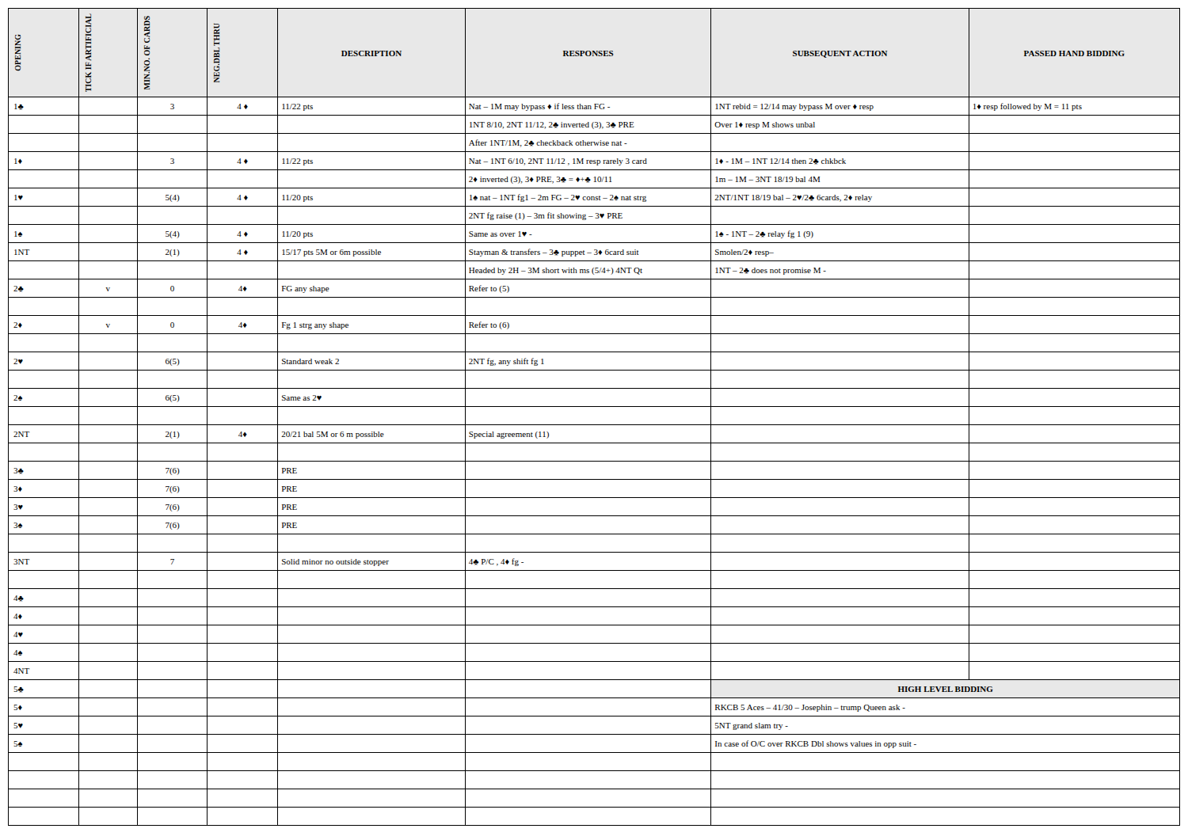| OPENING | TICK IF ARTIFICIAL | MIN.NO. OF CARDS | NEG.DBL THRU | DESCRIPTION | RESPONSES | SUBSEQUENT ACTION | PASSED HAND BIDDING |
| --- | --- | --- | --- | --- | --- | --- | --- |
| 1♣ | | 3 | 4 ♦ | 11/22 pts | Nat – 1M may bypass ♦ if less than FG - | 1NT rebid = 12/14 may bypass M over ♦ resp | 1♦ resp followed by M = 11 pts |
| | | | | | 1NT 8/10, 2NT 11/12, 2♣ inverted (3), 3♣ PRE | Over 1♦ resp M shows unbal | |
| | | | | | After 1NT/1M, 2♣ checkback otherwise nat - | | |
| 1♦ | | 3 | 4 ♦ | 11/22 pts | Nat – 1NT 6/10, 2NT 11/12 , 1M resp rarely 3 card | 1♦ - 1M – 1NT 12/14 then 2♣ chkbck | |
| | | | | | 2♦ inverted (3), 3♦ PRE, 3♣ = ♦+♣ 10/11 | 1m – 1M – 3NT 18/19 bal 4M | |
| 1♥ | | 5(4) | 4 ♦ | 11/20 pts | 1♠ nat – 1NT fg1 – 2m FG – 2♥ const – 2♠ nat strg | 2NT/1NT 18/19 bal – 2♥/2♣ 6cards, 2♦ relay | |
| | | | | | 2NT fg raise (1) – 3m fit showing – 3♥ PRE | | |
| 1♠ | | 5(4) | 4 ♦ | 11/20 pts | Same as over 1♥ - | 1♠ - 1NT – 2♣ relay fg 1 (9) | |
| 1NT | | 2(1) | 4 ♦ | 15/17 pts 5M or 6m possible | Stayman & transfers – 3♣ puppet – 3♦ 6card suit | Smolen/2♦ resp– | |
| | | | | | Headed by 2H – 3M short with ms (5/4+) 4NT Qt | 1NT – 2♣ does not promise M - | |
| 2♣ | v | 0 | 4♦ | FG any shape | Refer to (5) | | |
| 2♦ | v | 0 | 4♦ | Fg 1 strg any shape | Refer to (6) | | |
| 2♥ | | 6(5) | | Standard weak 2 | 2NT fg, any shift fg 1 | | |
| 2♠ | | 6(5) | | Same as 2♥ | | | |
| 2NT | | 2(1) | 4♦ | 20/21 bal 5M or 6 m possible | Special agreement (11) | | |
| 3♣ | | 7(6) | | PRE | | | |
| 3♦ | | 7(6) | | PRE | | | |
| 3♥ | | 7(6) | | PRE | | | |
| 3♠ | | 7(6) | | PRE | | | |
| 3NT | | 7 | | Solid minor no outside stopper | 4♣ P/C , 4♦ fg - | | |
| 4♣ | | | | | | | |
| 4♦ | | | | | | | |
| 4♥ | | | | | | | |
| 4♠ | | | | | | | |
| 4NT | | | | | | | |
| 5♣ | | | | | | HIGH LEVEL BIDDING |
| 5♦ | | | | | | RKCB 5 Aces – 41/30 – Josephin – trump Queen ask - |
| 5♥ | | | | | | 5NT grand slam try - |
| 5♠ | | | | | | In case of O/C over RKCB Dbl shows values in opp suit - |